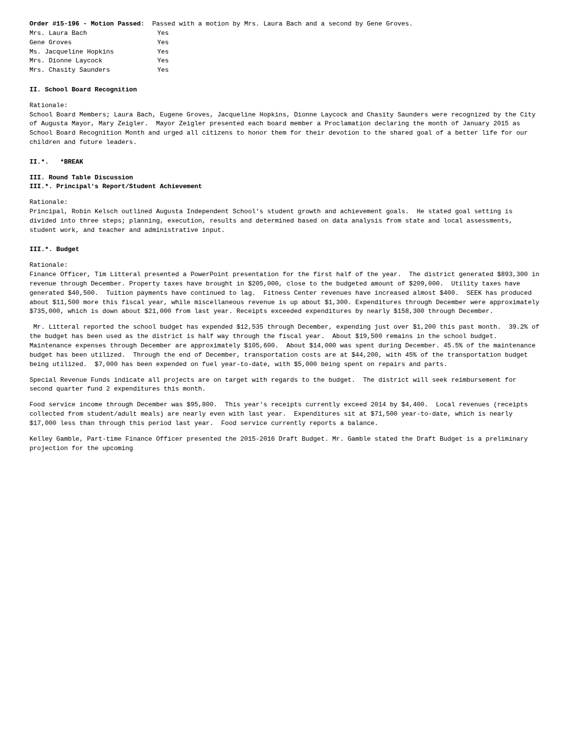Order #15-196 - Motion Passed: Passed with a motion by Mrs. Laura Bach and a second by Gene Groves.
| Mrs. Laura Bach | Yes |
| Gene Groves | Yes |
| Ms. Jacqueline Hopkins | Yes |
| Mrs. Dionne Laycock | Yes |
| Mrs. Chasity Saunders | Yes |
II. School Board Recognition
Rationale:
School Board Members; Laura Bach, Eugene Groves, Jacqueline Hopkins, Dionne Laycock and Chasity Saunders were recognized by the City of Augusta Mayor, Mary Zeigler. Mayor Zeigler presented each board member a Proclamation declaring the month of January 2015 as School Board Recognition Month and urged all citizens to honor them for their devotion to the shared goal of a better life for our children and future leaders.
II.*. *BREAK
III. Round Table Discussion
III.*. Principal's Report/Student Achievement
Rationale:
Principal, Robin Kelsch outlined Augusta Independent School's student growth and achievement goals. He stated goal setting is divided into three steps; planning, execution, results and determined based on data analysis from state and local assessments, student work, and teacher and administrative input.
III.*. Budget
Rationale:
Finance Officer, Tim Litteral presented a PowerPoint presentation for the first half of the year. The district generated $893,300 in revenue through December. Property taxes have brought in $205,000, close to the budgeted amount of $209,000. Utility taxes have generated $40,500. Tuition payments have continued to lag. Fitness Center revenues have increased almost $400. SEEK has produced about $11,500 more this fiscal year, while miscellaneous revenue is up about $1,300. Expenditures through December were approximately $735,000, which is down about $21,000 from last year. Receipts exceeded expenditures by nearly $158,300 through December.
Mr. Litteral reported the school budget has expended $12,535 through December, expending just over $1,200 this past month. 39.2% of the budget has been used as the district is half way through the fiscal year. About $19,500 remains in the school budget. Maintenance expenses through December are approximately $105,600. About $14,000 was spent during December. 45.5% of the maintenance budget has been utilized. Through the end of December, transportation costs are at $44,200, with 45% of the transportation budget being utilized. $7,000 has been expended on fuel year-to-date, with $5,000 being spent on repairs and parts.
Special Revenue Funds indicate all projects are on target with regards to the budget. The district will seek reimbursement for second quarter fund 2 expenditures this month.
Food service income through December was $95,800. This year's receipts currently exceed 2014 by $4,400. Local revenues (receipts collected from student/adult meals) are nearly even with last year. Expenditures sit at $71,500 year-to-date, which is nearly $17,000 less than through this period last year. Food service currently reports a balance.
Kelley Gamble, Part-time Finance Officer presented the 2015-2016 Draft Budget. Mr. Gamble stated the Draft Budget is a preliminary projection for the upcoming